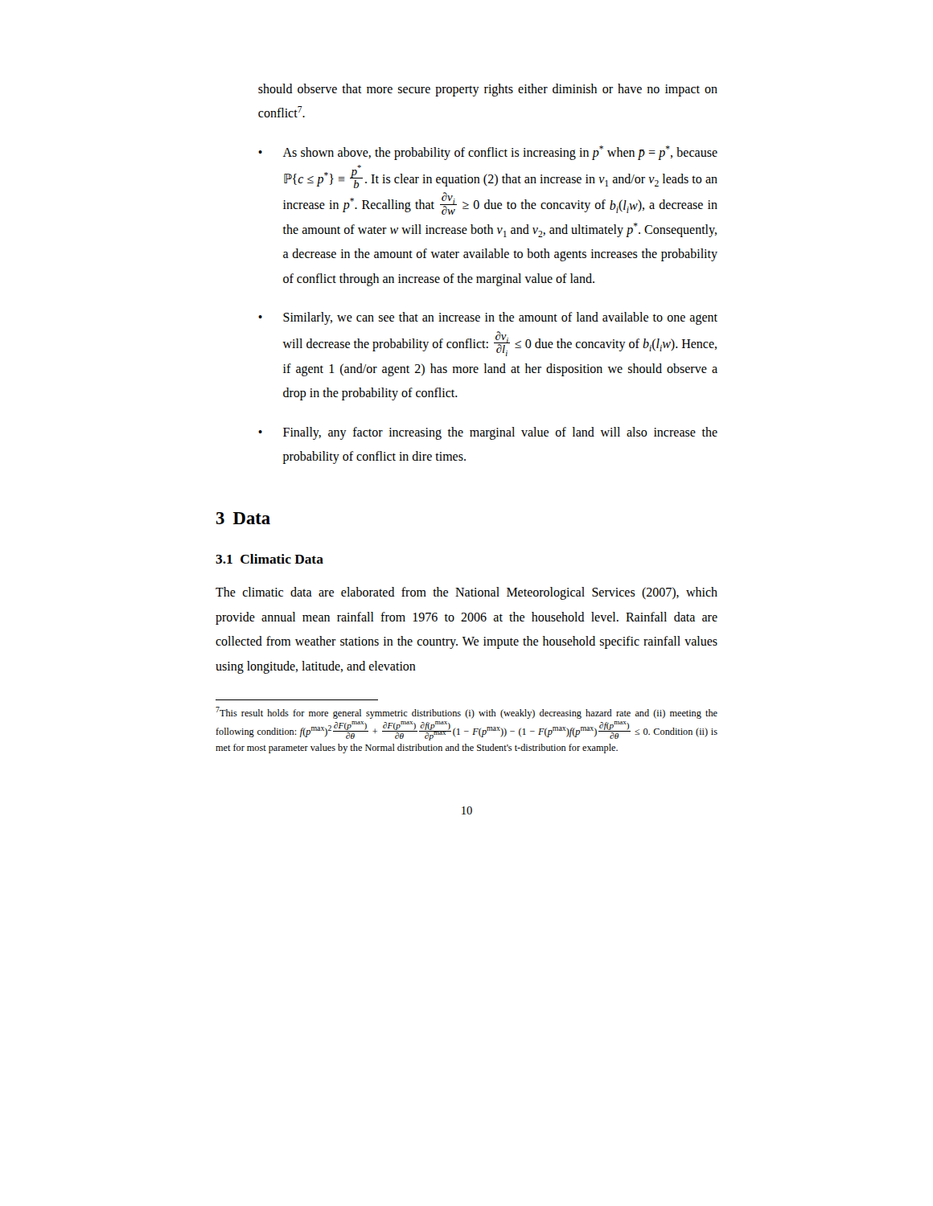should observe that more secure property rights either diminish or have no impact on conflict7.
As shown above, the probability of conflict is increasing in p* when p̄ = p*, because ℙ{c ≤ p*} ≡ p*b. It is clear in equation (2) that an increase in v1 and/or v2 leads to an increase in p*. Recalling that ∂vi∂w ≥ 0 due to the concavity of bi(liw), a decrease in the amount of water w will increase both v1 and v2, and ultimately p*. Consequently, a decrease in the amount of water available to both agents increases the probability of conflict through an increase of the marginal value of land.
Similarly, we can see that an increase in the amount of land available to one agent will decrease the probability of conflict: ∂vi∂li ≤ 0 due the concavity of bi(liw). Hence, if agent 1 (and/or agent 2) has more land at her disposition we should observe a drop in the probability of conflict.
Finally, any factor increasing the marginal value of land will also increase the probability of conflict in dire times.
3 Data
3.1 Climatic Data
The climatic data are elaborated from the National Meteorological Services (2007), which provide annual mean rainfall from 1976 to 2006 at the household level. Rainfall data are collected from weather stations in the country. We impute the household specific rainfall values using longitude, latitude, and elevation
7This result holds for more general symmetric distributions (i) with (weakly) decreasing hazard rate and (ii) meeting the following condition: f(pmax)2∂F(pmax)∂θ + ∂F(pmax)∂θ∂f(pmax)∂pmax(1 − F(pmax)) − (1 − F(pmax)f(pmax)∂f(pmax)∂θ ≤ 0. Condition (ii) is met for most parameter values by the Normal distribution and the Student's t-distribution for example.
10